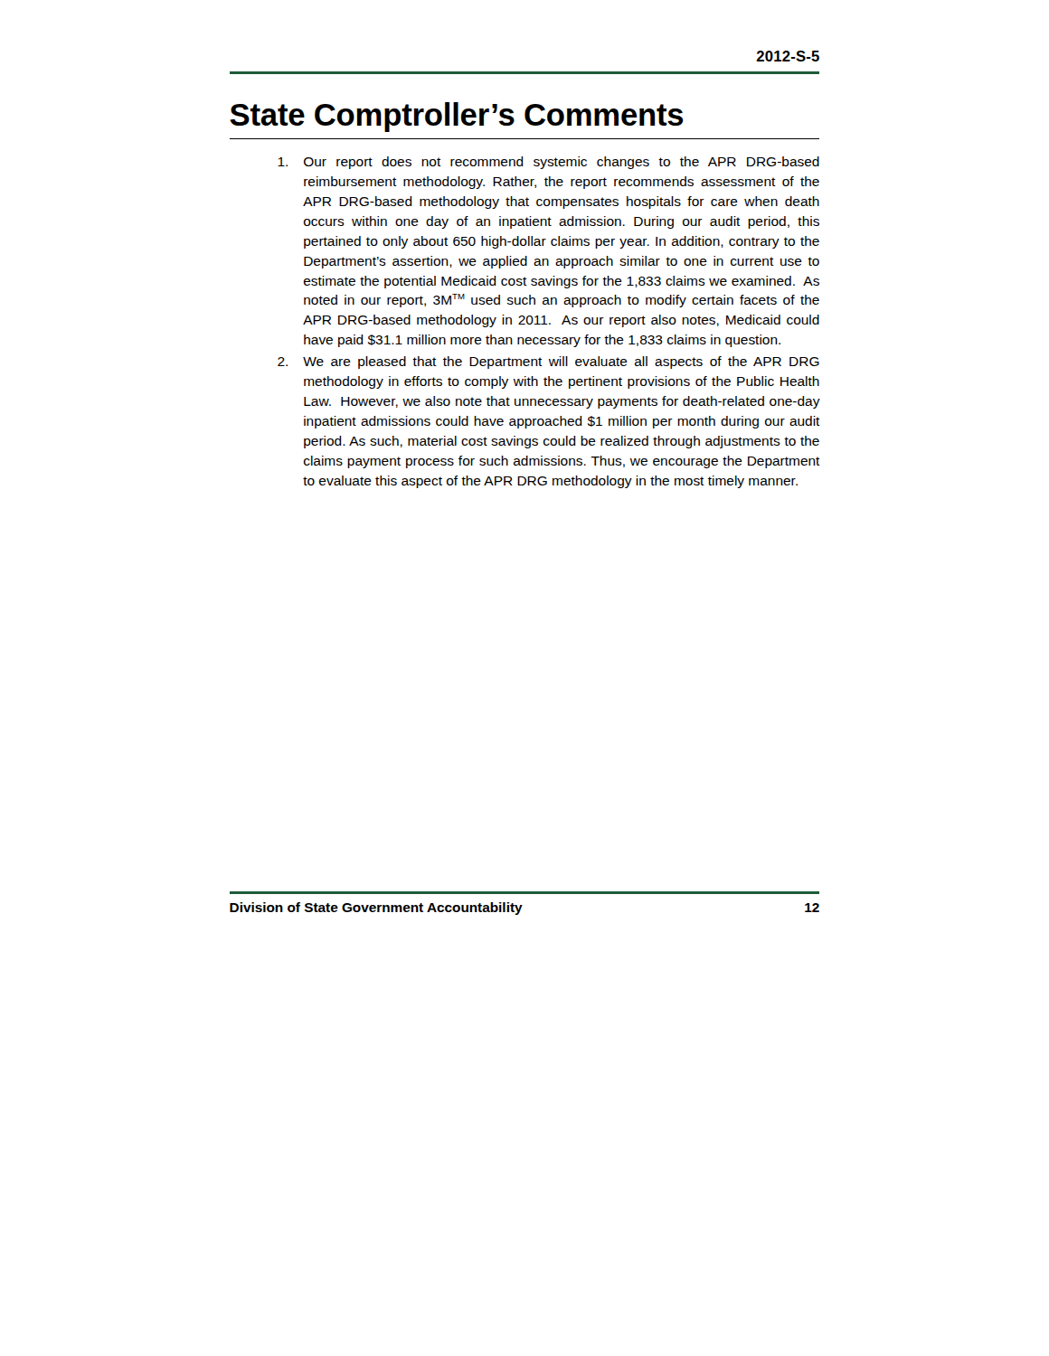2012-S-5
State Comptroller’s Comments
Our report does not recommend systemic changes to the APR DRG-based reimbursement methodology. Rather, the report recommends assessment of the APR DRG-based methodology that compensates hospitals for care when death occurs within one day of an inpatient admission. During our audit period, this pertained to only about 650 high-dollar claims per year. In addition, contrary to the Department’s assertion, we applied an approach similar to one in current use to estimate the potential Medicaid cost savings for the 1,833 claims we examined. As noted in our report, 3MTM used such an approach to modify certain facets of the APR DRG-based methodology in 2011. As our report also notes, Medicaid could have paid $31.1 million more than necessary for the 1,833 claims in question.
We are pleased that the Department will evaluate all aspects of the APR DRG methodology in efforts to comply with the pertinent provisions of the Public Health Law. However, we also note that unnecessary payments for death-related one-day inpatient admissions could have approached $1 million per month during our audit period. As such, material cost savings could be realized through adjustments to the claims payment process for such admissions. Thus, we encourage the Department to evaluate this aspect of the APR DRG methodology in the most timely manner.
Division of State Government Accountability 12